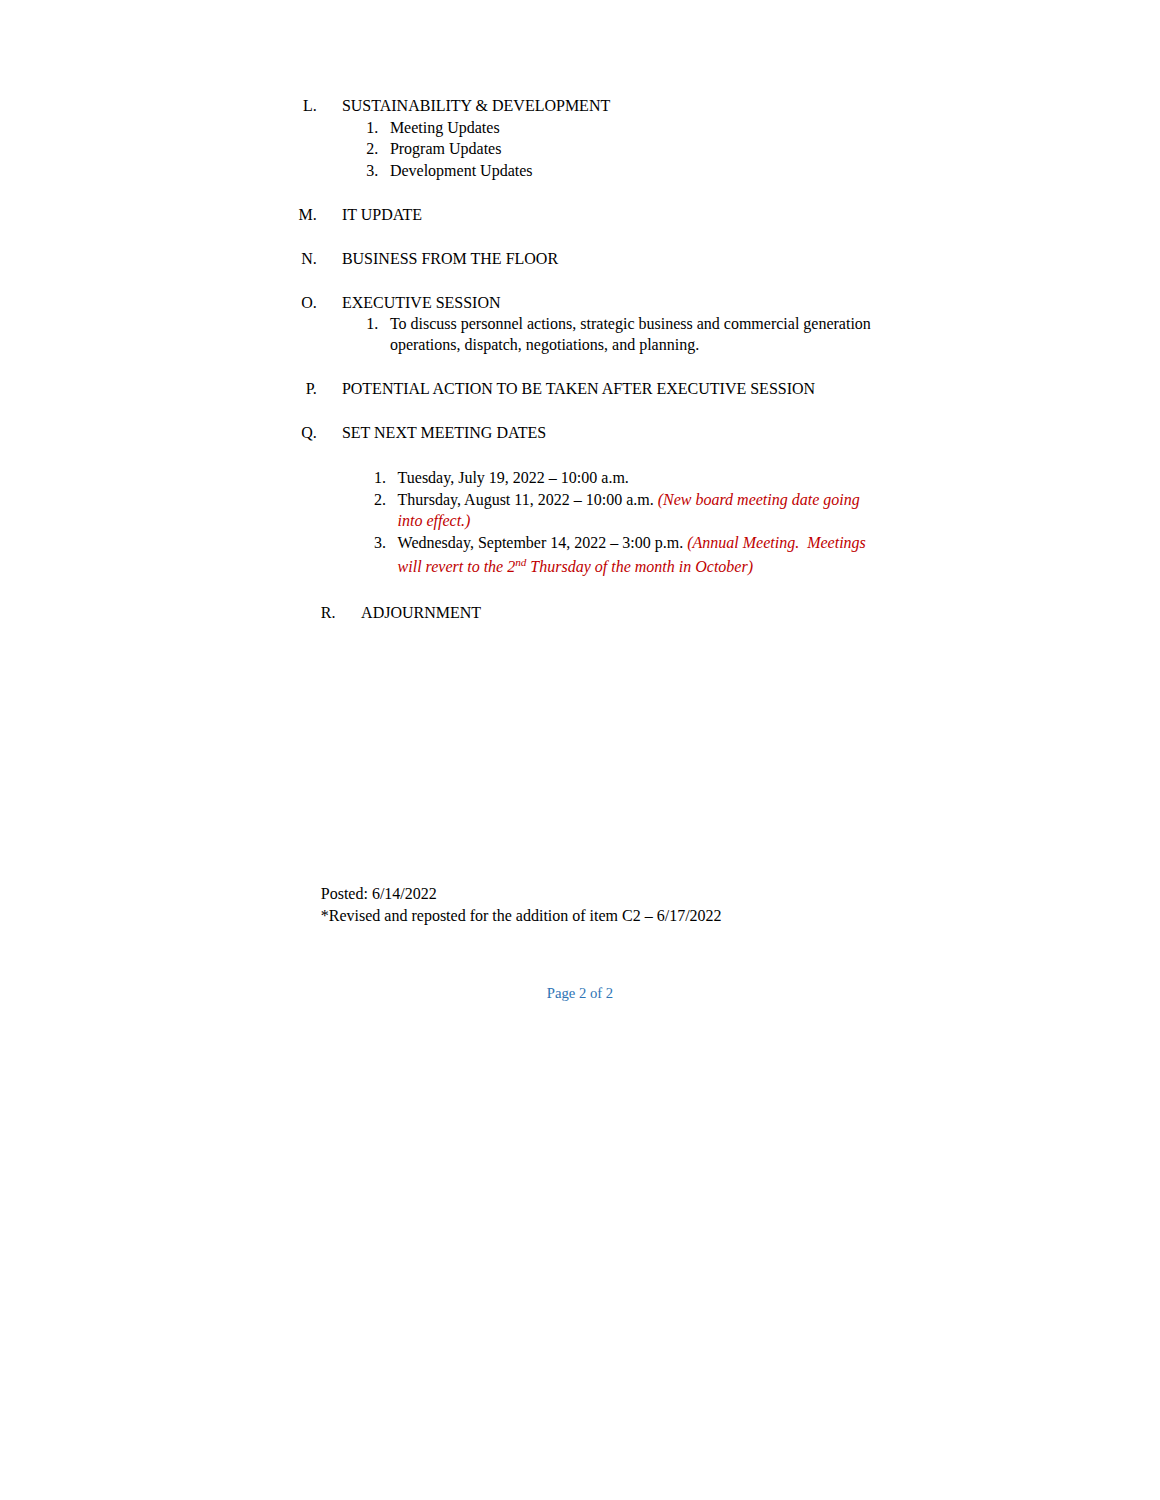SUSTAINABILITY & DEVELOPMENT
Meeting Updates
Program Updates
Development Updates
IT UPDATE
BUSINESS FROM THE FLOOR
EXECUTIVE SESSION
To discuss personnel actions, strategic business and commercial generation operations, dispatch, negotiations, and planning.
POTENTIAL ACTION TO BE TAKEN AFTER EXECUTIVE SESSION
SET NEXT MEETING DATES
Tuesday, July 19, 2022 – 10:00 a.m.
Thursday, August 11, 2022 – 10:00 a.m. (New board meeting date going into effect.)
Wednesday, September 14, 2022 – 3:00 p.m. (Annual Meeting. Meetings will revert to the 2nd Thursday of the month in October)
R. ADJOURNMENT
Posted: 6/14/2022
*Revised and reposted for the addition of item C2 – 6/17/2022
Page 2 of 2